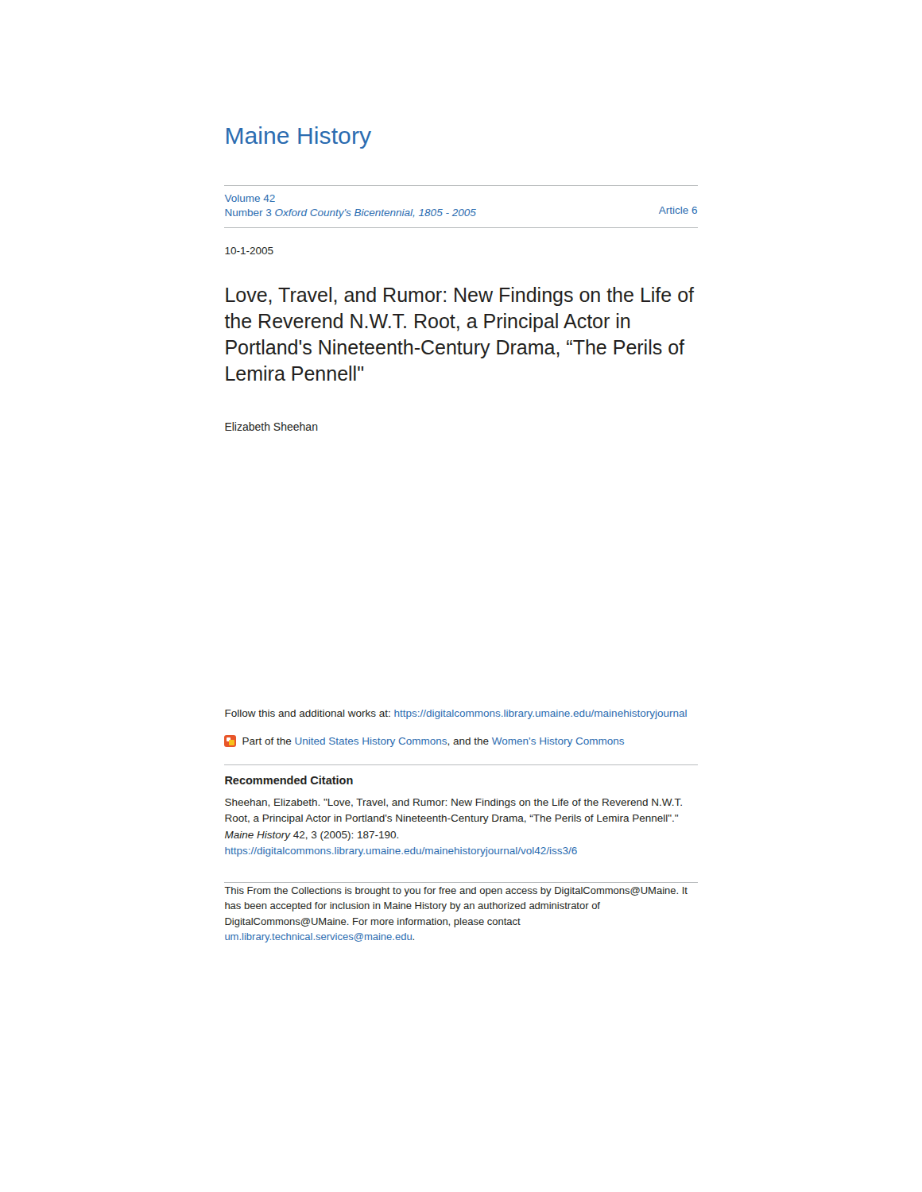Maine History
Volume 42
Number 3 Oxford County's Bicentennial, 1805 - 2005
Article 6
10-1-2005
Love, Travel, and Rumor: New Findings on the Life of the Reverend N.W.T. Root, a Principal Actor in Portland's Nineteenth-Century Drama, “The Perils of Lemira Pennell"
Elizabeth Sheehan
Follow this and additional works at: https://digitalcommons.library.umaine.edu/mainehistoryjournal
Part of the United States History Commons, and the Women's History Commons
Recommended Citation
Sheehan, Elizabeth. "Love, Travel, and Rumor: New Findings on the Life of the Reverend N.W.T. Root, a Principal Actor in Portland's Nineteenth-Century Drama, “The Perils of Lemira Pennell"." Maine History 42, 3 (2005): 187-190. https://digitalcommons.library.umaine.edu/mainehistoryjournal/vol42/iss3/6
This From the Collections is brought to you for free and open access by DigitalCommons@UMaine. It has been accepted for inclusion in Maine History by an authorized administrator of DigitalCommons@UMaine. For more information, please contact um.library.technical.services@maine.edu.